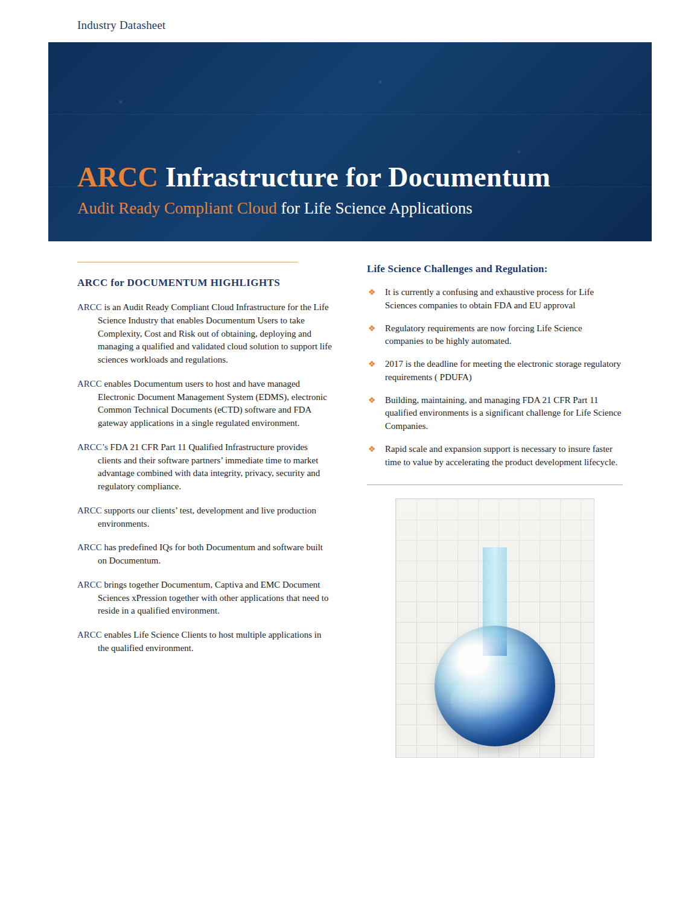Industry Datasheet
ARCC Infrastructure for Documentum
Audit Ready Compliant Cloud for Life Science Applications
ARCC for DOCUMENTUM HIGHLIGHTS
ARCC is an Audit Ready Compliant Cloud Infrastructure for the Life Science Industry that enables Documentum Users to take Complexity, Cost and Risk out of obtaining, deploying and managing a qualified and validated cloud solution to support life sciences workloads and regulations.
ARCC enables Documentum users to host and have managed Electronic Document Management System (EDMS), electronic Common Technical Documents (eCTD) software and FDA gateway applications in a single regulated environment.
ARCC’s FDA 21 CFR Part 11 Qualified Infrastructure provides clients and their software partners’ immediate time to market advantage combined with data integrity, privacy, security and regulatory compliance.
ARCC supports our clients’ test, development and live production environments.
ARCC has predefined IQs for both Documentum and software built on Documentum.
ARCC brings together Documentum, Captiva and EMC Document Sciences xPression together with other applications that need to reside in a qualified environment.
ARCC enables Life Science Clients to host multiple applications in the qualified environment.
Life Science Challenges and Regulation:
It is currently a confusing and exhaustive process for Life Sciences companies to obtain FDA and EU approval
Regulatory requirements are now forcing Life Science companies to be highly automated.
2017 is the deadline for meeting the electronic storage regulatory requirements ( PDUFA)
Building, maintaining, and managing FDA 21 CFR Part 11 qualified environments is a significant challenge for Life Science Companies.
Rapid scale and expansion support is necessary to insure faster time to value by accelerating the product development lifecycle.